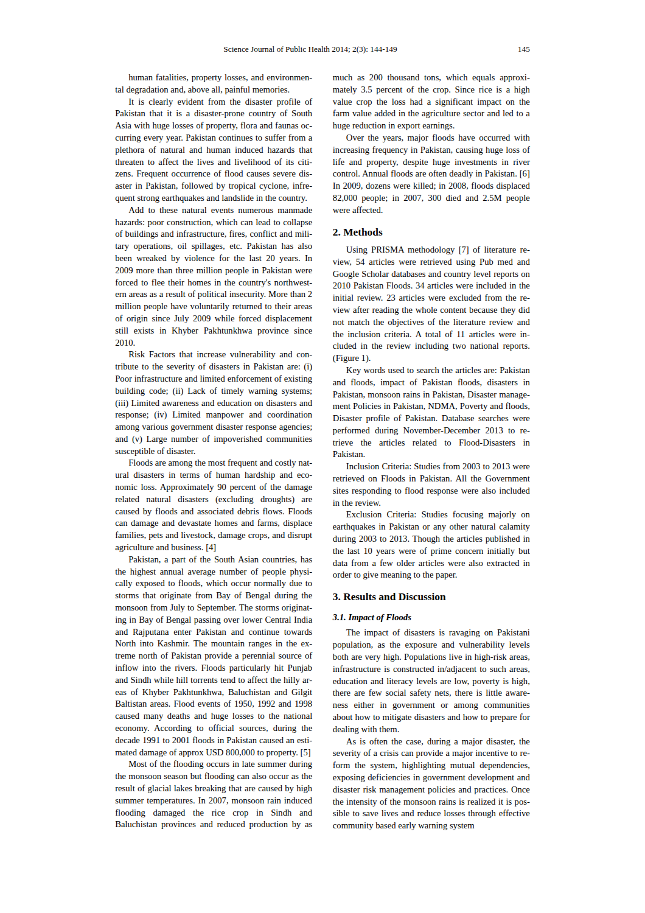Science Journal of Public Health 2014; 2(3): 144-149
145
human fatalities, property losses, and environmental degradation and, above all, painful memories.
It is clearly evident from the disaster profile of Pakistan that it is a disaster-prone country of South Asia with huge losses of property, flora and faunas occurring every year. Pakistan continues to suffer from a plethora of natural and human induced hazards that threaten to affect the lives and livelihood of its citizens. Frequent occurrence of flood causes severe disaster in Pakistan, followed by tropical cyclone, infrequent strong earthquakes and landslide in the country.
Add to these natural events numerous manmade hazards: poor construction, which can lead to collapse of buildings and infrastructure, fires, conflict and military operations, oil spillages, etc. Pakistan has also been wreaked by violence for the last 20 years. In 2009 more than three million people in Pakistan were forced to flee their homes in the country's northwestern areas as a result of political insecurity. More than 2 million people have voluntarily returned to their areas of origin since July 2009 while forced displacement still exists in Khyber Pakhtunkhwa province since 2010.
Risk Factors that increase vulnerability and contribute to the severity of disasters in Pakistan are: (i) Poor infrastructure and limited enforcement of existing building code; (ii) Lack of timely warning systems; (iii) Limited awareness and education on disasters and response; (iv) Limited manpower and coordination among various government disaster response agencies; and (v) Large number of impoverished communities susceptible of disaster.
Floods are among the most frequent and costly natural disasters in terms of human hardship and economic loss. Approximately 90 percent of the damage related natural disasters (excluding droughts) are caused by floods and associated debris flows. Floods can damage and devastate homes and farms, displace families, pets and livestock, damage crops, and disrupt agriculture and business. [4]
Pakistan, a part of the South Asian countries, has the highest annual average number of people physically exposed to floods, which occur normally due to storms that originate from Bay of Bengal during the monsoon from July to September. The storms originating in Bay of Bengal passing over lower Central India and Rajputana enter Pakistan and continue towards North into Kashmir. The mountain ranges in the extreme north of Pakistan provide a perennial source of inflow into the rivers. Floods particularly hit Punjab and Sindh while hill torrents tend to affect the hilly areas of Khyber Pakhtunkhwa, Baluchistan and Gilgit Baltistan areas. Flood events of 1950, 1992 and 1998 caused many deaths and huge losses to the national economy. According to official sources, during the decade 1991 to 2001 floods in Pakistan caused an estimated damage of approx USD 800,000 to property. [5]
Most of the flooding occurs in late summer during the monsoon season but flooding can also occur as the result of glacial lakes breaking that are caused by high summer temperatures. In 2007, monsoon rain induced flooding damaged the rice crop in Sindh and Baluchistan provinces and reduced production by as much as 200 thousand tons, which equals approximately 3.5 percent of the crop. Since rice is a high value crop the loss had a significant impact on the farm value added in the agriculture sector and led to a huge reduction in export earnings.
Over the years, major floods have occurred with increasing frequency in Pakistan, causing huge loss of life and property, despite huge investments in river control. Annual floods are often deadly in Pakistan. [6] In 2009, dozens were killed; in 2008, floods displaced 82,000 people; in 2007, 300 died and 2.5M people were affected.
2. Methods
Using PRISMA methodology [7] of literature review, 54 articles were retrieved using Pub med and Google Scholar databases and country level reports on 2010 Pakistan Floods. 34 articles were included in the initial review. 23 articles were excluded from the review after reading the whole content because they did not match the objectives of the literature review and the inclusion criteria. A total of 11 articles were included in the review including two national reports. (Figure 1).
Key words used to search the articles are: Pakistan and floods, impact of Pakistan floods, disasters in Pakistan, monsoon rains in Pakistan, Disaster management Policies in Pakistan, NDMA, Poverty and floods, Disaster profile of Pakistan. Database searches were performed during November-December 2013 to retrieve the articles related to Flood-Disasters in Pakistan.
Inclusion Criteria: Studies from 2003 to 2013 were retrieved on Floods in Pakistan. All the Government sites responding to flood response were also included in the review.
Exclusion Criteria: Studies focusing majorly on earthquakes in Pakistan or any other natural calamity during 2003 to 2013. Though the articles published in the last 10 years were of prime concern initially but data from a few older articles were also extracted in order to give meaning to the paper.
3. Results and Discussion
3.1. Impact of Floods
The impact of disasters is ravaging on Pakistani population, as the exposure and vulnerability levels both are very high. Populations live in high-risk areas, infrastructure is constructed in/adjacent to such areas, education and literacy levels are low, poverty is high, there are few social safety nets, there is little awareness either in government or among communities about how to mitigate disasters and how to prepare for dealing with them.
As is often the case, during a major disaster, the severity of a crisis can provide a major incentive to reform the system, highlighting mutual dependencies, exposing deficiencies in government development and disaster risk management policies and practices. Once the intensity of the monsoon rains is realized it is possible to save lives and reduce losses through effective community based early warning system